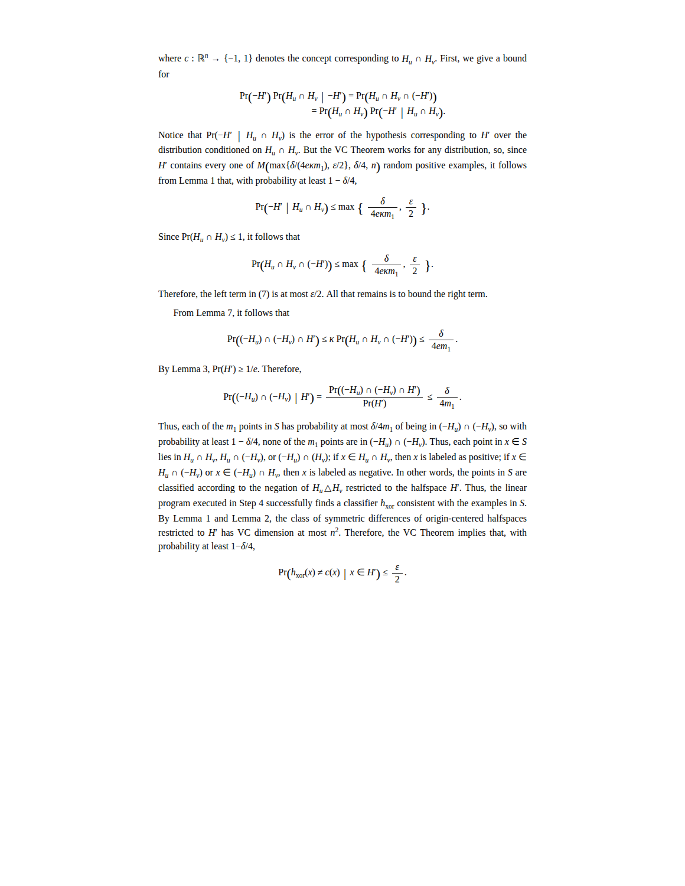where c : ℝn → {−1, 1} denotes the concept corresponding to Hu ∩ Hv. First, we give a bound for
Pr(−H′) Pr(Hu ∩ Hv | −H′) = Pr(Hu ∩ Hv ∩ (−H′)) = Pr(Hu ∩ Hv) Pr(−H′ | Hu ∩ Hv).
Notice that Pr(−H′ | Hu ∩ Hv) is the error of the hypothesis corresponding to H′ over the distribution conditioned on Hu ∩ Hv. But the VC Theorem works for any distribution, so, since H′ contains every one of M(max{δ/(4eκm1), ε/2}, δ/4, n) random positive examples, it follows from Lemma 1 that, with probability at least 1 − δ/4,
Pr(−H′ | Hu ∩ Hv) ≤ max { δ 4eκm1, ε 2 }.
Since Pr(Hu ∩ Hv) ≤ 1, it follows that
Pr(Hu ∩ Hv ∩ (−H′)) ≤ max { δ 4eκm1, ε 2 }.
Therefore, the left term in (7) is at most ε/2. All that remains is to bound the right term.
From Lemma 7, it follows that
Pr((−Hu) ∩ (−Hv) ∩ H′) ≤ κ Pr(Hu ∩ Hv ∩ (−H′)) ≤ δ 4em1.
By Lemma 3, Pr(H′) ≥ 1/e. Therefore,
Pr((−Hu) ∩ (−Hv) | H′) = Pr((−Hu) ∩ (−Hv) ∩ H′) Pr(H′) ≤ δ 4m1.
Thus, each of the m1 points in S has probability at most δ/4m1 of being in (−Hu) ∩ (−Hv), so with probability at least 1 − δ/4, none of the m1 points are in (−Hu) ∩ (−Hv). Thus, each point in x ∈ S lies in Hu ∩ Hv, Hu ∩ (−Hv), or (−Hu) ∩ (Hv); if x ∈ Hu ∩ Hv, then x is labeled as positive; if x ∈ Hu ∩ (−Hv) or x ∈ (−Hu) ∩ Hv, then x is labeled as negative. In other words, the points in S are classified according to the negation of Hu△Hv restricted to the halfspace H′. Thus, the linear program executed in Step 4 successfully finds a classifier hxor consistent with the examples in S. By Lemma 1 and Lemma 2, the class of symmetric differences of origin-centered halfspaces restricted to H′ has VC dimension at most n2. Therefore, the VC Theorem implies that, with probability at least 1−δ/4,
Pr(hxor(x) ≠ c(x) | x ∈ H′) ≤ ε 2.